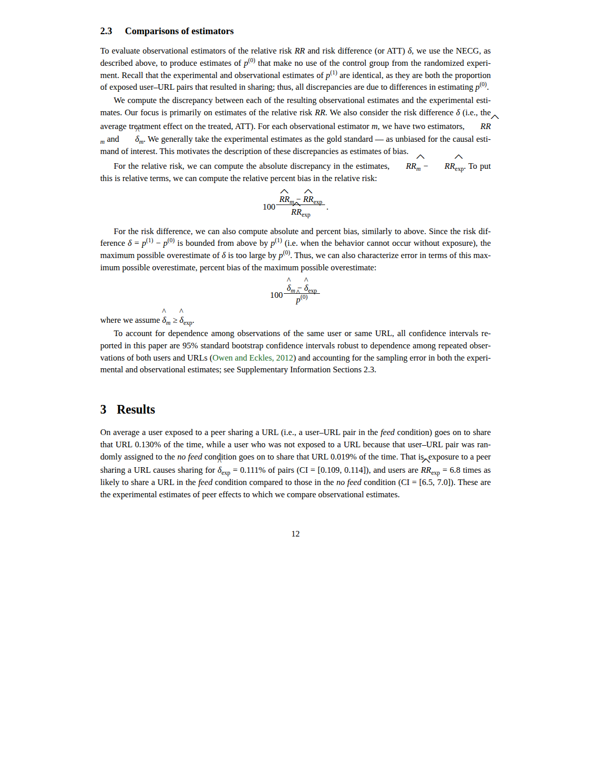2.3 Comparisons of estimators
To evaluate observational estimators of the relative risk RR and risk difference (or ATT) δ, we use the NECG, as described above, to produce estimates of p(0) that make no use of the control group from the randomized experiment. Recall that the experimental and observational estimates of p(1) are identical, as they are both the proportion of exposed user–URL pairs that resulted in sharing; thus, all discrepancies are due to differences in estimating p(0).
We compute the discrepancy between each of the resulting observational estimates and the experimental estimates. Our focus is primarily on estimates of the relative risk RR. We also consider the risk difference δ (i.e., the average treatment effect on the treated, ATT). For each observational estimator m, we have two estimators, RRm and δm. We generally take the experimental estimates as the gold standard — as unbiased for the causal estimand of interest. This motivates the description of these discrepancies as estimates of bias.
For the relative risk, we can compute the absolute discrepancy in the estimates, RRm − RRexp. To put this is relative terms, we can compute the relative percent bias in the relative risk:
100 RRm − RRexp RRexp.
For the risk difference, we can also compute absolute and percent bias, similarly to above. Since the risk difference δ = p(1) − p(0) is bounded from above by p(1) (i.e. when the behavior cannot occur without exposure), the maximum possible overestimate of δ is too large by p(0). Thus, we can also characterize error in terms of this maximum possible overestimate, percent bias of the maximum possible overestimate:
100 δm − δexp p(0)
where we assume δm ≥ δexp.
To account for dependence among observations of the same user or same URL, all confidence intervals reported in this paper are 95% standard bootstrap confidence intervals robust to dependence among repeated observations of both users and URLs (Owen and Eckles, 2012) and accounting for the sampling error in both the experimental and observational estimates; see Supplementary Information Sections 2.3.
3 Results
On average a user exposed to a peer sharing a URL (i.e., a user–URL pair in the feed condition) goes on to share that URL 0.130% of the time, while a user who was not exposed to a URL because that user–URL pair was randomly assigned to the no feed condition goes on to share that URL 0.019% of the time. That is, exposure to a peer sharing a URL causes sharing for δexp = 0.111% of pairs (CI = [0.109, 0.114]), and users are RRexp = 6.8 times as likely to share a URL in the feed condition compared to those in the no feed condition (CI = [6.5, 7.0]). These are the experimental estimates of peer effects to which we compare observational estimates.
12